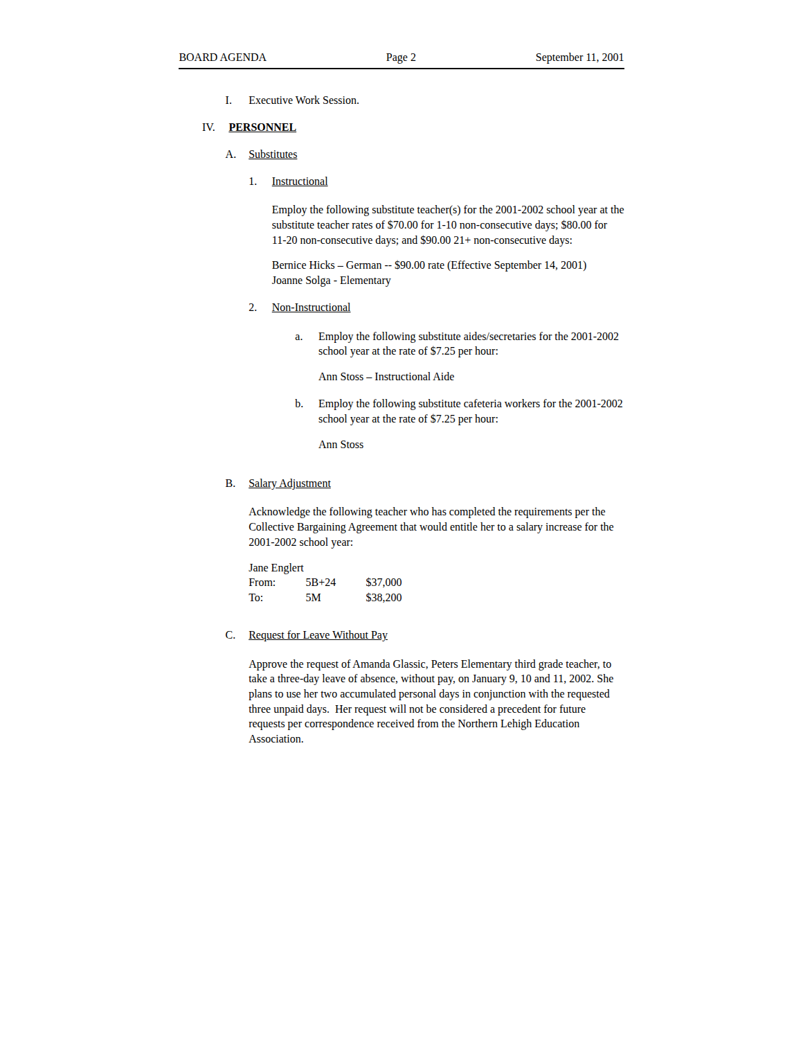BOARD AGENDA
Page 2
September 11, 2001
I.
Executive Work Session.
IV.
PERSONNEL
A.
Substitutes
1.
Instructional
Employ the following substitute teacher(s) for the 2001-2002 school year at the substitute teacher rates of $70.00 for 1-10 non-consecutive days; $80.00 for 11-20 non-consecutive days; and $90.00 21+ non-consecutive days:
Bernice Hicks – German -- $90.00 rate (Effective September 14, 2001)
Joanne Solga - Elementary
2.
Non-Instructional
a.
Employ the following substitute aides/secretaries for the 2001-2002 school year at the rate of $7.25 per hour:
Ann Stoss – Instructional Aide
b.
Employ the following substitute cafeteria workers for the 2001-2002 school year at the rate of $7.25 per hour:
Ann Stoss
B.
Salary Adjustment
Acknowledge the following teacher who has completed the requirements per the Collective Bargaining Agreement that would entitle her to a salary increase for the 2001-2002 school year:
Jane Englert
| From: | 5B+24 | $37,000 |
| To: | 5M | $38,200 |
C.
Request for Leave Without Pay
Approve the request of Amanda Glassic, Peters Elementary third grade teacher, to take a three-day leave of absence, without pay, on January 9, 10 and 11, 2002. She plans to use her two accumulated personal days in conjunction with the requested three unpaid days. Her request will not be considered a precedent for future requests per correspondence received from the Northern Lehigh Education Association.